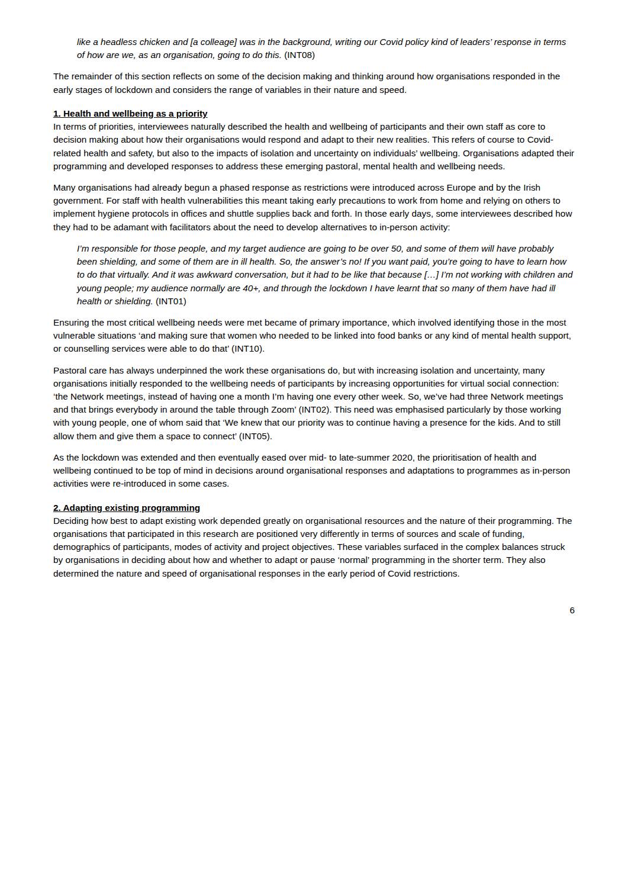like a headless chicken and [a colleage] was in the background, writing our Covid policy kind of leaders’ response in terms of how are we, as an organisation, going to do this. (INT08)
The remainder of this section reflects on some of the decision making and thinking around how organisations responded in the early stages of lockdown and considers the range of variables in their nature and speed.
1. Health and wellbeing as a priority
In terms of priorities, interviewees naturally described the health and wellbeing of participants and their own staff as core to decision making about how their organisations would respond and adapt to their new realities. This refers of course to Covid-related health and safety, but also to the impacts of isolation and uncertainty on individuals’ wellbeing. Organisations adapted their programming and developed responses to address these emerging pastoral, mental health and wellbeing needs.
Many organisations had already begun a phased response as restrictions were introduced across Europe and by the Irish government. For staff with health vulnerabilities this meant taking early precautions to work from home and relying on others to implement hygiene protocols in offices and shuttle supplies back and forth. In those early days, some interviewees described how they had to be adamant with facilitators about the need to develop alternatives to in-person activity:
I’m responsible for those people, and my target audience are going to be over 50, and some of them will have probably been shielding, and some of them are in ill health. So, the answer’s no! If you want paid, you’re going to have to learn how to do that virtually. And it was awkward conversation, but it had to be like that because […] I’m not working with children and young people; my audience normally are 40+, and through the lockdown I have learnt that so many of them have had ill health or shielding. (INT01)
Ensuring the most critical wellbeing needs were met became of primary importance, which involved identifying those in the most vulnerable situations ‘and making sure that women who needed to be linked into food banks or any kind of mental health support, or counselling services were able to do that’ (INT10).
Pastoral care has always underpinned the work these organisations do, but with increasing isolation and uncertainty, many organisations initially responded to the wellbeing needs of participants by increasing opportunities for virtual social connection: ‘the Network meetings, instead of having one a month I’m having one every other week. So, we’ve had three Network meetings and that brings everybody in around the table through Zoom’ (INT02). This need was emphasised particularly by those working with young people, one of whom said that ‘We knew that our priority was to continue having a presence for the kids. And to still allow them and give them a space to connect’ (INT05).
As the lockdown was extended and then eventually eased over mid- to late-summer 2020, the prioritisation of health and wellbeing continued to be top of mind in decisions around organisational responses and adaptations to programmes as in-person activities were re-introduced in some cases.
2. Adapting existing programming
Deciding how best to adapt existing work depended greatly on organisational resources and the nature of their programming. The organisations that participated in this research are positioned very differently in terms of sources and scale of funding, demographics of participants, modes of activity and project objectives. These variables surfaced in the complex balances struck by organisations in deciding about how and whether to adapt or pause ‘normal’ programming in the shorter term. They also determined the nature and speed of organisational responses in the early period of Covid restrictions.
6